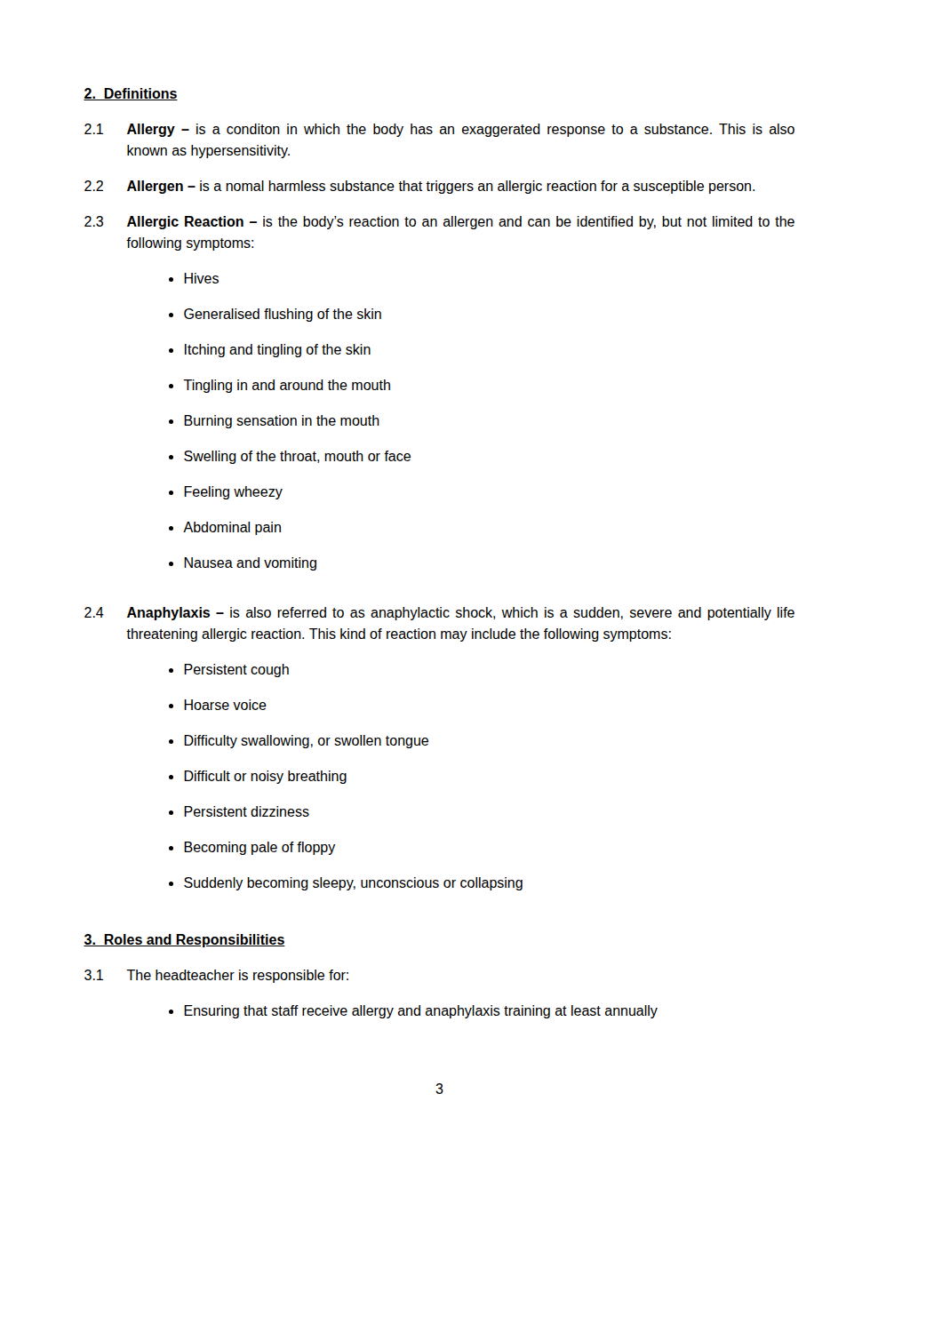2. Definitions
2.1
Allergy – is a conditon in which the body has an exaggerated response to a substance. This is also known as hypersensitivity.
2.2
Allergen – is a nomal harmless substance that triggers an allergic reaction for a susceptible person.
2.3
Allergic Reaction – is the body’s reaction to an allergen and can be identified by, but not limited to the following symptoms:
Hives
Generalised flushing of the skin
Itching and tingling of the skin
Tingling in and around the mouth
Burning sensation in the mouth
Swelling of the throat, mouth or face
Feeling wheezy
Abdominal pain
Nausea and vomiting
2.4
Anaphylaxis – is also referred to as anaphylactic shock, which is a sudden, severe and potentially life threatening allergic reaction. This kind of reaction may include the following symptoms:
Persistent cough
Hoarse voice
Difficulty swallowing, or swollen tongue
Difficult or noisy breathing
Persistent dizziness
Becoming pale of floppy
Suddenly becoming sleepy, unconscious or collapsing
3. Roles and Responsibilities
3.1
The headteacher is responsible for:
Ensuring that staff receive allergy and anaphylaxis training at least annually
3